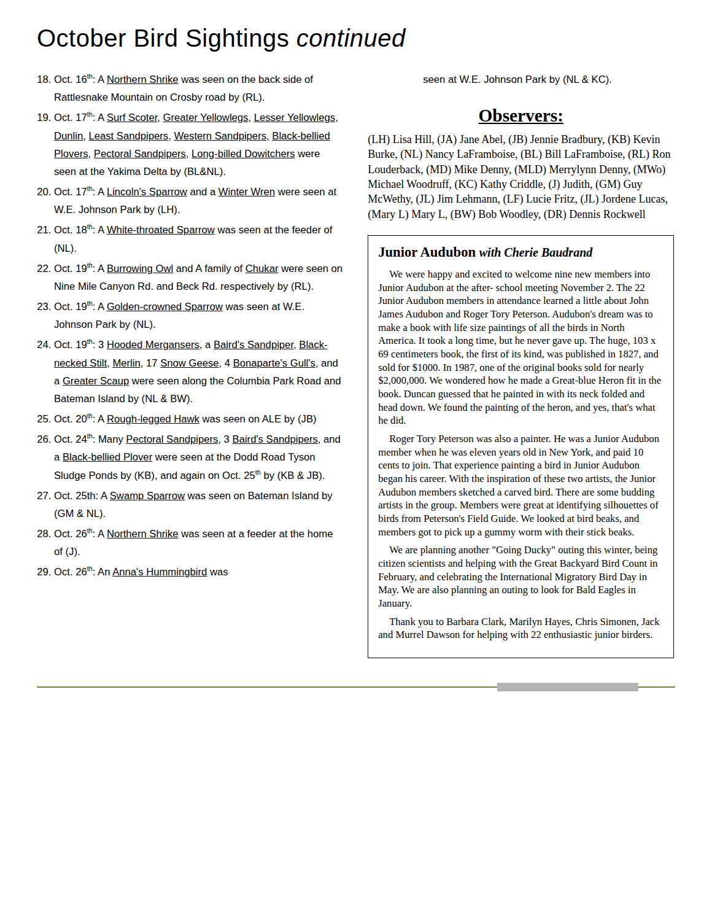October Bird Sightings continued
Oct. 16th: A Northern Shrike was seen on the back side of Rattlesnake Mountain on Crosby road by (RL).
Oct. 17th: A Surf Scoter, Greater Yellowlegs, Lesser Yellowlegs, Dunlin, Least Sandpipers, Western Sandpipers, Black-bellied Plovers, Pectoral Sandpipers, Long-billed Dowitchers were seen at the Yakima Delta by (BL&NL).
Oct. 17th: A Lincoln's Sparrow and a Winter Wren were seen at W.E. Johnson Park by (LH).
Oct. 18th: A White-throated Sparrow was seen at the feeder of (NL).
Oct. 19th: A Burrowing Owl and A family of Chukar were seen on Nine Mile Canyon Rd. and Beck Rd. respectively by (RL).
Oct. 19th: A Golden-crowned Sparrow was seen at W.E. Johnson Park by (NL).
Oct. 19th: 3 Hooded Mergansers, a Baird's Sandpiper, Black-necked Stilt, Merlin, 17 Snow Geese, 4 Bonaparte's Gull's, and a Greater Scaup were seen along the Columbia Park Road and Bateman Island by (NL & BW).
Oct. 20th: A Rough-legged Hawk was seen on ALE by (JB)
Oct. 24th: Many Pectoral Sandpipers, 3 Baird's Sandpipers, and a Black-bellied Plover were seen at the Dodd Road Tyson Sludge Ponds by (KB), and again on Oct. 25th by (KB & JB).
Oct. 25th: A Swamp Sparrow was seen on Bateman Island by (GM & NL).
Oct. 26th: A Northern Shrike was seen at a feeder at the home of (J).
Oct. 26th: An Anna's Hummingbird was
seen at W.E. Johnson Park by (NL & KC).
Observers:
(LH) Lisa Hill, (JA) Jane Abel, (JB) Jennie Bradbury, (KB) Kevin Burke, (NL) Nancy LaFramboise, (BL) Bill LaFramboise, (RL) Ron Louderback, (MD) Mike Denny, (MLD) Merrylynn Denny, (MWo) Michael Woodruff, (KC) Kathy Criddle, (J) Judith, (GM) Guy McWethy, (JL) Jim Lehmann, (LF) Lucie Fritz, (JL) Jordene Lucas, (Mary L) Mary L, (BW) Bob Woodley, (DR) Dennis Rockwell
Junior Audubon with Cherie Baudrand
We were happy and excited to welcome nine new members into Junior Audubon at the after- school meeting November 2. The 22 Junior Audubon members in attendance learned a little about John James Audubon and Roger Tory Peterson. Audubon's dream was to make a book with life size paintings of all the birds in North America. It took a long time, but he never gave up. The huge, 103 x 69 centimeters book, the first of its kind, was published in 1827, and sold for $1000. In 1987, one of the original books sold for nearly $2,000,000. We wondered how he made a Great-blue Heron fit in the book. Duncan guessed that he painted in with its neck folded and head down. We found the painting of the heron, and yes, that's what he did.
Roger Tory Peterson was also a painter. He was a Junior Audubon member when he was eleven years old in New York, and paid 10 cents to join. That experience painting a bird in Junior Audubon began his career. With the inspiration of these two artists, the Junior Audubon members sketched a carved bird. There are some budding artists in the group. Members were great at identifying silhouettes of birds from Peterson's Field Guide. We looked at bird beaks, and members got to pick up a gummy worm with their stick beaks.
We are planning another "Going Ducky" outing this winter, being citizen scientists and helping with the Great Backyard Bird Count in February, and celebrating the International Migratory Bird Day in May. We are also planning an outing to look for Bald Eagles in January.
Thank you to Barbara Clark, Marilyn Hayes, Chris Simonen, Jack and Murrel Dawson for helping with 22 enthusiastic junior birders.